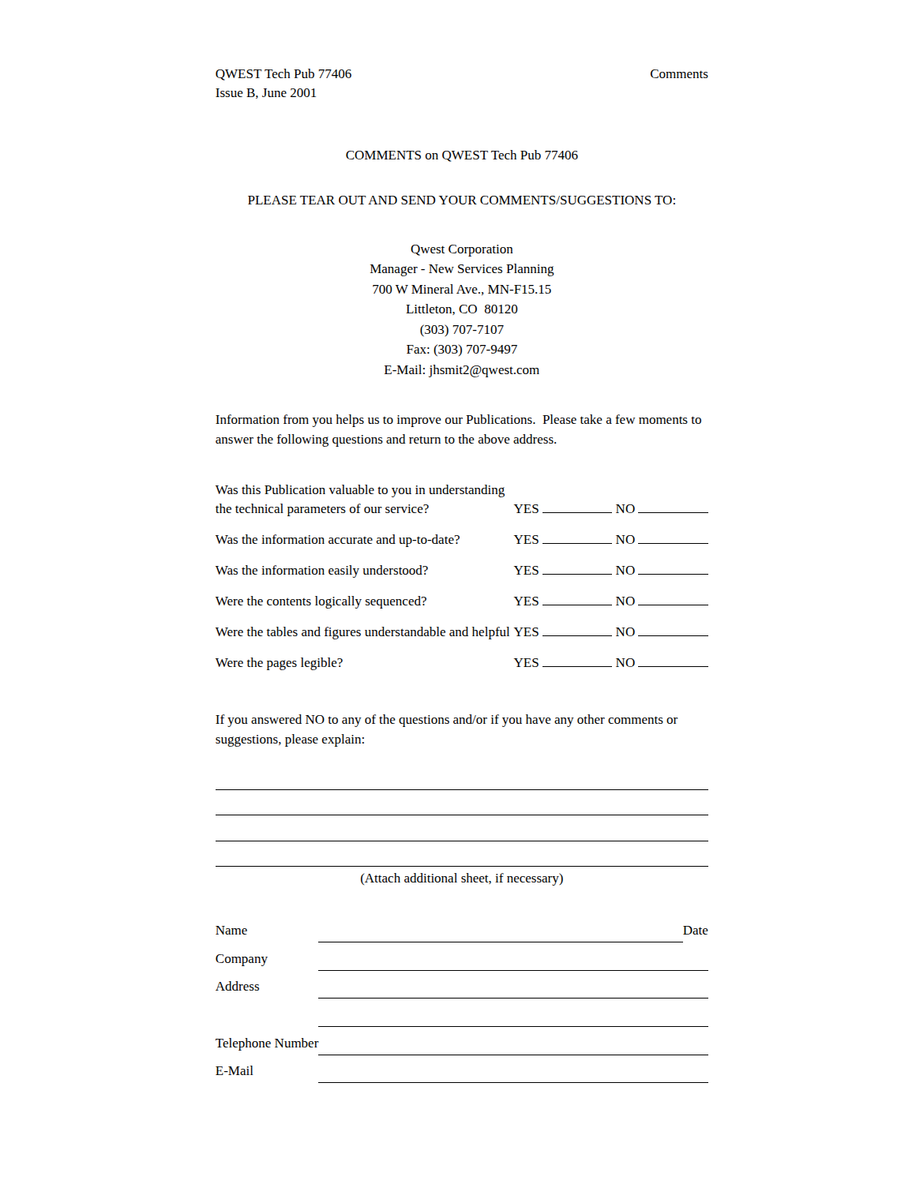QWEST Tech Pub 77406
Issue B, June 2001
Comments
COMMENTS on QWEST Tech Pub 77406
PLEASE TEAR OUT AND SEND YOUR COMMENTS/SUGGESTIONS TO:
Qwest Corporation
Manager - New Services Planning
700 W Mineral Ave., MN-F15.15
Littleton, CO 80120
(303) 707-7107
Fax: (303) 707-9497
E-Mail: jhsmit2@qwest.com
Information from you helps us to improve our Publications. Please take a few moments to answer the following questions and return to the above address.
| Was this Publication valuable to you in understanding the technical parameters of our service? | YES NO |
| Was the information accurate and up-to-date? | YES NO |
| Was the information easily understood? | YES NO |
| Were the contents logically sequenced? | YES NO |
| Were the tables and figures understandable and helpful | YES NO |
| Were the pages legible? | YES NO |
If you answered NO to any of the questions and/or if you have any other comments or suggestions, please explain:
(Attach additional sheet, if necessary)
| Name | | Date | |
| Company | |
| Address | |
| Telephone Number | |
| E-Mail | |